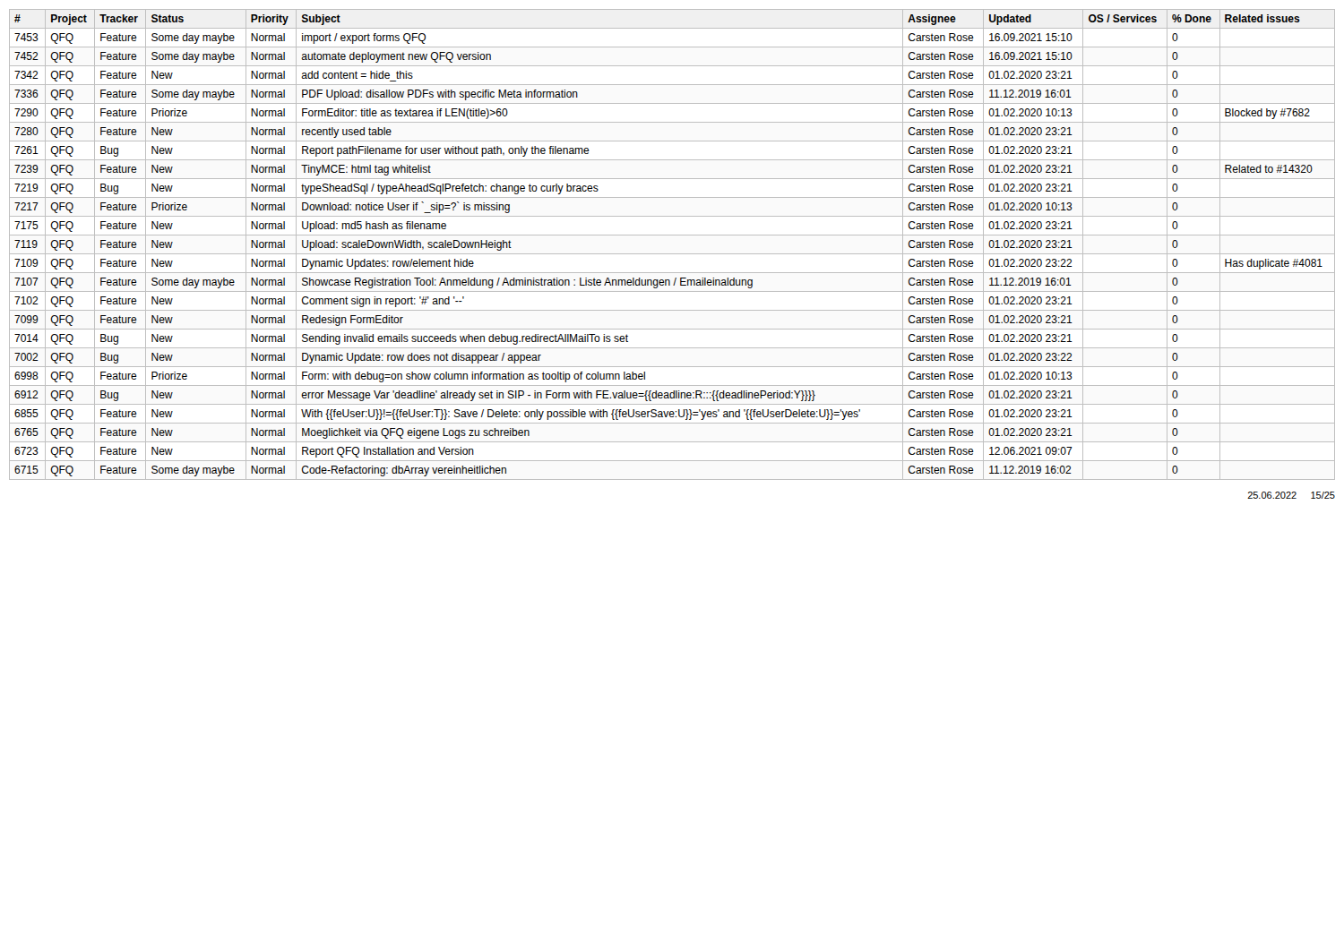| # | Project | Tracker | Status | Priority | Subject | Assignee | Updated | OS / Services | % Done | Related issues |
| --- | --- | --- | --- | --- | --- | --- | --- | --- | --- | --- |
| 7453 | QFQ | Feature | Some day maybe | Normal | import / export forms QFQ | Carsten Rose | 16.09.2021 15:10 | | 0 | |
| 7452 | QFQ | Feature | Some day maybe | Normal | automate deployment new QFQ version | Carsten Rose | 16.09.2021 15:10 | | 0 | |
| 7342 | QFQ | Feature | New | Normal | add content = hide_this | Carsten Rose | 01.02.2020 23:21 | | 0 | |
| 7336 | QFQ | Feature | Some day maybe | Normal | PDF Upload: disallow PDFs with specific Meta information | Carsten Rose | 11.12.2019 16:01 | | 0 | |
| 7290 | QFQ | Feature | Priorize | Normal | FormEditor: title as textarea if LEN(title)>60 | Carsten Rose | 01.02.2020 10:13 | | 0 | Blocked by #7682 |
| 7280 | QFQ | Feature | New | Normal | recently used table | Carsten Rose | 01.02.2020 23:21 | | 0 | |
| 7261 | QFQ | Bug | New | Normal | Report pathFilename for user without path, only the filename | Carsten Rose | 01.02.2020 23:21 | | 0 | |
| 7239 | QFQ | Feature | New | Normal | TinyMCE: html tag whitelist | Carsten Rose | 01.02.2020 23:21 | | 0 | Related to #14320 |
| 7219 | QFQ | Bug | New | Normal | typeSheadSql / typeAheadSqlPrefetch: change to curly braces | Carsten Rose | 01.02.2020 23:21 | | 0 | |
| 7217 | QFQ | Feature | Priorize | Normal | Download: notice User if `_sip=?` is missing | Carsten Rose | 01.02.2020 10:13 | | 0 | |
| 7175 | QFQ | Feature | New | Normal | Upload: md5 hash as filename | Carsten Rose | 01.02.2020 23:21 | | 0 | |
| 7119 | QFQ | Feature | New | Normal | Upload: scaleDownWidth, scaleDownHeight | Carsten Rose | 01.02.2020 23:21 | | 0 | |
| 7109 | QFQ | Feature | New | Normal | Dynamic Updates: row/element hide | Carsten Rose | 01.02.2020 23:22 | | 0 | Has duplicate #4081 |
| 7107 | QFQ | Feature | Some day maybe | Normal | Showcase Registration Tool: Anmeldung / Administration : Liste Anmeldungen / Emaileinaldung | Carsten Rose | 11.12.2019 16:01 | | 0 | |
| 7102 | QFQ | Feature | New | Normal | Comment sign in report: '#' and '--' | Carsten Rose | 01.02.2020 23:21 | | 0 | |
| 7099 | QFQ | Feature | New | Normal | Redesign FormEditor | Carsten Rose | 01.02.2020 23:21 | | 0 | |
| 7014 | QFQ | Bug | New | Normal | Sending invalid emails succeeds when debug.redirectAllMailTo is set | Carsten Rose | 01.02.2020 23:21 | | 0 | |
| 7002 | QFQ | Bug | New | Normal | Dynamic Update: row does not disappear / appear | Carsten Rose | 01.02.2020 23:22 | | 0 | |
| 6998 | QFQ | Feature | Priorize | Normal | Form: with debug=on show column information as tooltip of column label | Carsten Rose | 01.02.2020 10:13 | | 0 | |
| 6912 | QFQ | Bug | New | Normal | error Message Var 'deadline' already set in SIP - in Form with FE.value={{deadline:R:::{{deadlinePeriod:Y}}}} | Carsten Rose | 01.02.2020 23:21 | | 0 | |
| 6855 | QFQ | Feature | New | Normal | With {{feUser:U}}!={{feUser:T}}: Save / Delete: only possible with {{feUserSave:U}}='yes' and '{{feUserDelete:U}}='yes' | Carsten Rose | 01.02.2020 23:21 | | 0 | |
| 6765 | QFQ | Feature | New | Normal | Moeglichkeit via QFQ eigene Logs zu schreiben | Carsten Rose | 01.02.2020 23:21 | | 0 | |
| 6723 | QFQ | Feature | New | Normal | Report QFQ Installation and Version | Carsten Rose | 12.06.2021 09:07 | | 0 | |
| 6715 | QFQ | Feature | Some day maybe | Normal | Code-Refactoring: dbArray vereinheitlichen | Carsten Rose | 11.12.2019 16:02 | | 0 | |
25.06.2022 15/25